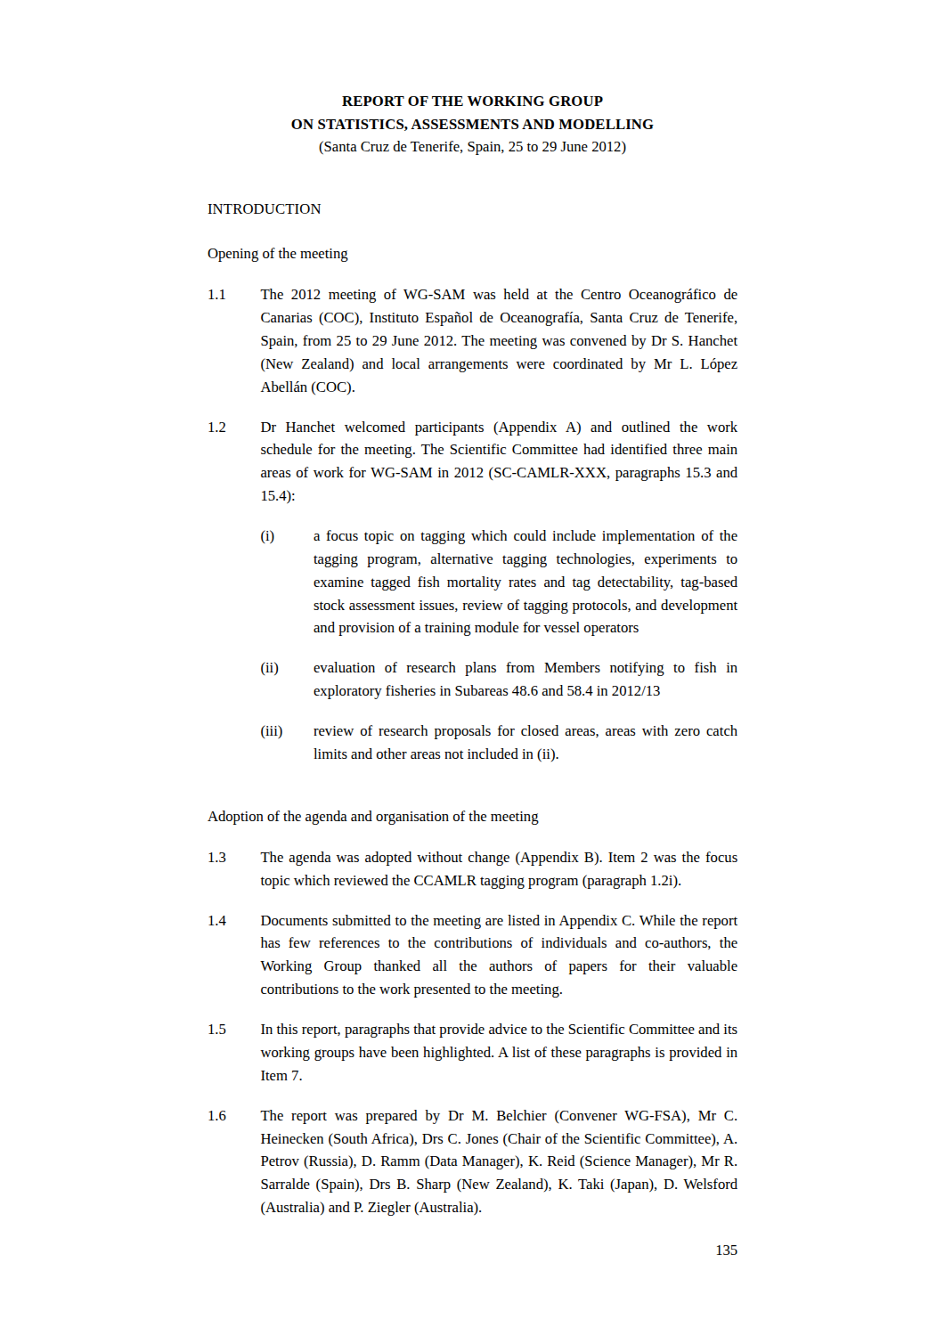Report of the Working Group
on Statistics, Assessments and Modelling
(Santa Cruz de Tenerife, Spain, 25 to 29 June 2012)
Introduction
Opening of the meeting
1.1 The 2012 meeting of WG-SAM was held at the Centro Oceanográfico de Canarias (COC), Instituto Español de Oceanografía, Santa Cruz de Tenerife, Spain, from 25 to 29 June 2012. The meeting was convened by Dr S. Hanchet (New Zealand) and local arrangements were coordinated by Mr L. López Abellán (COC).
1.2 Dr Hanchet welcomed participants (Appendix A) and outlined the work schedule for the meeting. The Scientific Committee had identified three main areas of work for WG-SAM in 2012 (SC-CAMLR-XXX, paragraphs 15.3 and 15.4):
(i) a focus topic on tagging which could include implementation of the tagging program, alternative tagging technologies, experiments to examine tagged fish mortality rates and tag detectability, tag-based stock assessment issues, review of tagging protocols, and development and provision of a training module for vessel operators
(ii) evaluation of research plans from Members notifying to fish in exploratory fisheries in Subareas 48.6 and 58.4 in 2012/13
(iii) review of research proposals for closed areas, areas with zero catch limits and other areas not included in (ii).
Adoption of the agenda and organisation of the meeting
1.3 The agenda was adopted without change (Appendix B). Item 2 was the focus topic which reviewed the CCAMLR tagging program (paragraph 1.2i).
1.4 Documents submitted to the meeting are listed in Appendix C. While the report has few references to the contributions of individuals and co-authors, the Working Group thanked all the authors of papers for their valuable contributions to the work presented to the meeting.
1.5 In this report, paragraphs that provide advice to the Scientific Committee and its working groups have been highlighted. A list of these paragraphs is provided in Item 7.
1.6 The report was prepared by Dr M. Belchier (Convener WG-FSA), Mr C. Heinecken (South Africa), Drs C. Jones (Chair of the Scientific Committee), A. Petrov (Russia), D. Ramm (Data Manager), K. Reid (Science Manager), Mr R. Sarralde (Spain), Drs B. Sharp (New Zealand), K. Taki (Japan), D. Welsford (Australia) and P. Ziegler (Australia).
135